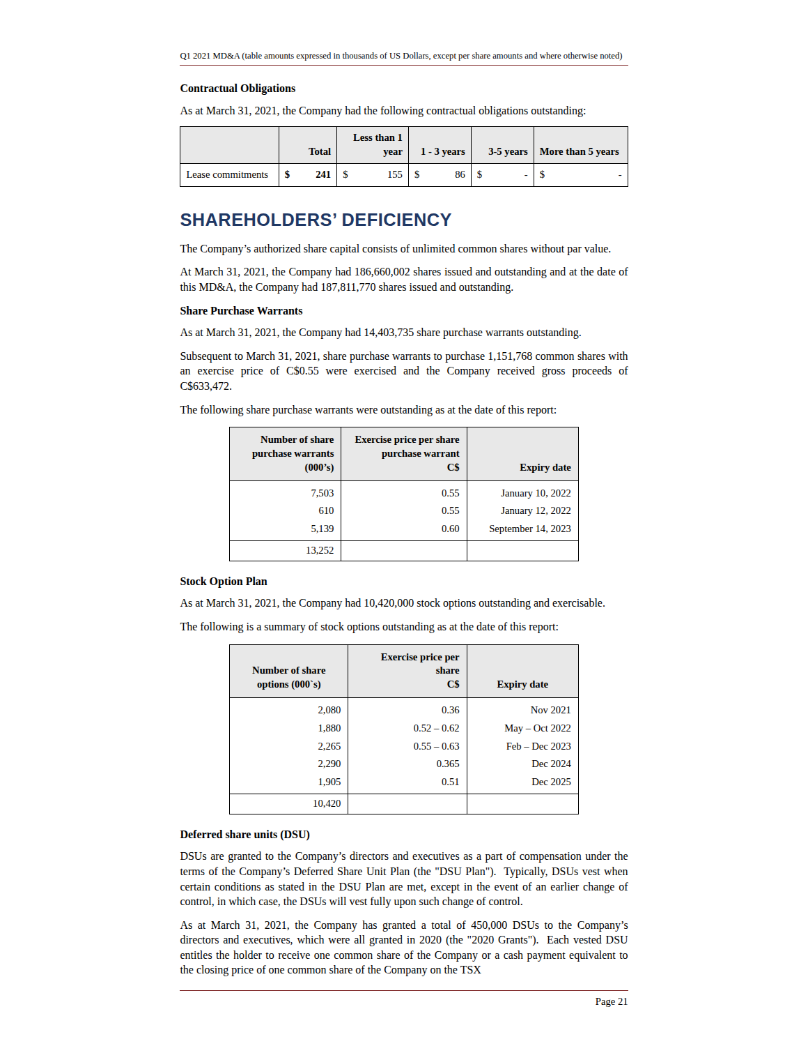Q1 2021 MD&A (table amounts expressed in thousands of US Dollars, except per share amounts and where otherwise noted)
Contractual Obligations
As at March 31, 2021, the Company had the following contractual obligations outstanding:
| | Total | Less than 1 year | 1 - 3 years | 3-5 years | More than 5 years |
| --- | --- | --- | --- | --- | --- |
| Lease commitments | $ 241 | $ 155 | $ 86 | $ - | $ - |
SHAREHOLDERS’ DEFICIENCY
The Company’s authorized share capital consists of unlimited common shares without par value.
At March 31, 2021, the Company had 186,660,002 shares issued and outstanding and at the date of this MD&A, the Company had 187,811,770 shares issued and outstanding.
Share Purchase Warrants
As at March 31, 2021, the Company had 14,403,735 share purchase warrants outstanding.
Subsequent to March 31, 2021, share purchase warrants to purchase 1,151,768 common shares with an exercise price of C$0.55 were exercised and the Company received gross proceeds of C$633,472.
The following share purchase warrants were outstanding as at the date of this report:
| Number of share purchase warrants (000’s) | Exercise price per share purchase warrant C$ | Expiry date |
| --- | --- | --- |
| 7,503 | 0.55 | January 10, 2022 |
| 610 | 0.55 | January 12, 2022 |
| 5,139 | 0.60 | September 14, 2023 |
| 13,252 | | |
Stock Option Plan
As at March 31, 2021, the Company had 10,420,000 stock options outstanding and exercisable.
The following is a summary of stock options outstanding as at the date of this report:
| Number of share options (000`s) | Exercise price per share C$ | Expiry date |
| --- | --- | --- |
| 2,080 | 0.36 | Nov 2021 |
| 1,880 | 0.52 – 0.62 | May – Oct 2022 |
| 2,265 | 0.55 – 0.63 | Feb – Dec 2023 |
| 2,290 | 0.365 | Dec 2024 |
| 1,905 | 0.51 | Dec 2025 |
| 10,420 | | |
Deferred share units (DSU)
DSUs are granted to the Company’s directors and executives as a part of compensation under the terms of the Company’s Deferred Share Unit Plan (the "DSU Plan"). Typically, DSUs vest when certain conditions as stated in the DSU Plan are met, except in the event of an earlier change of control, in which case, the DSUs will vest fully upon such change of control.
As at March 31, 2021, the Company has granted a total of 450,000 DSUs to the Company’s directors and executives, which were all granted in 2020 (the "2020 Grants"). Each vested DSU entitles the holder to receive one common share of the Company or a cash payment equivalent to the closing price of one common share of the Company on the TSX
Page 21